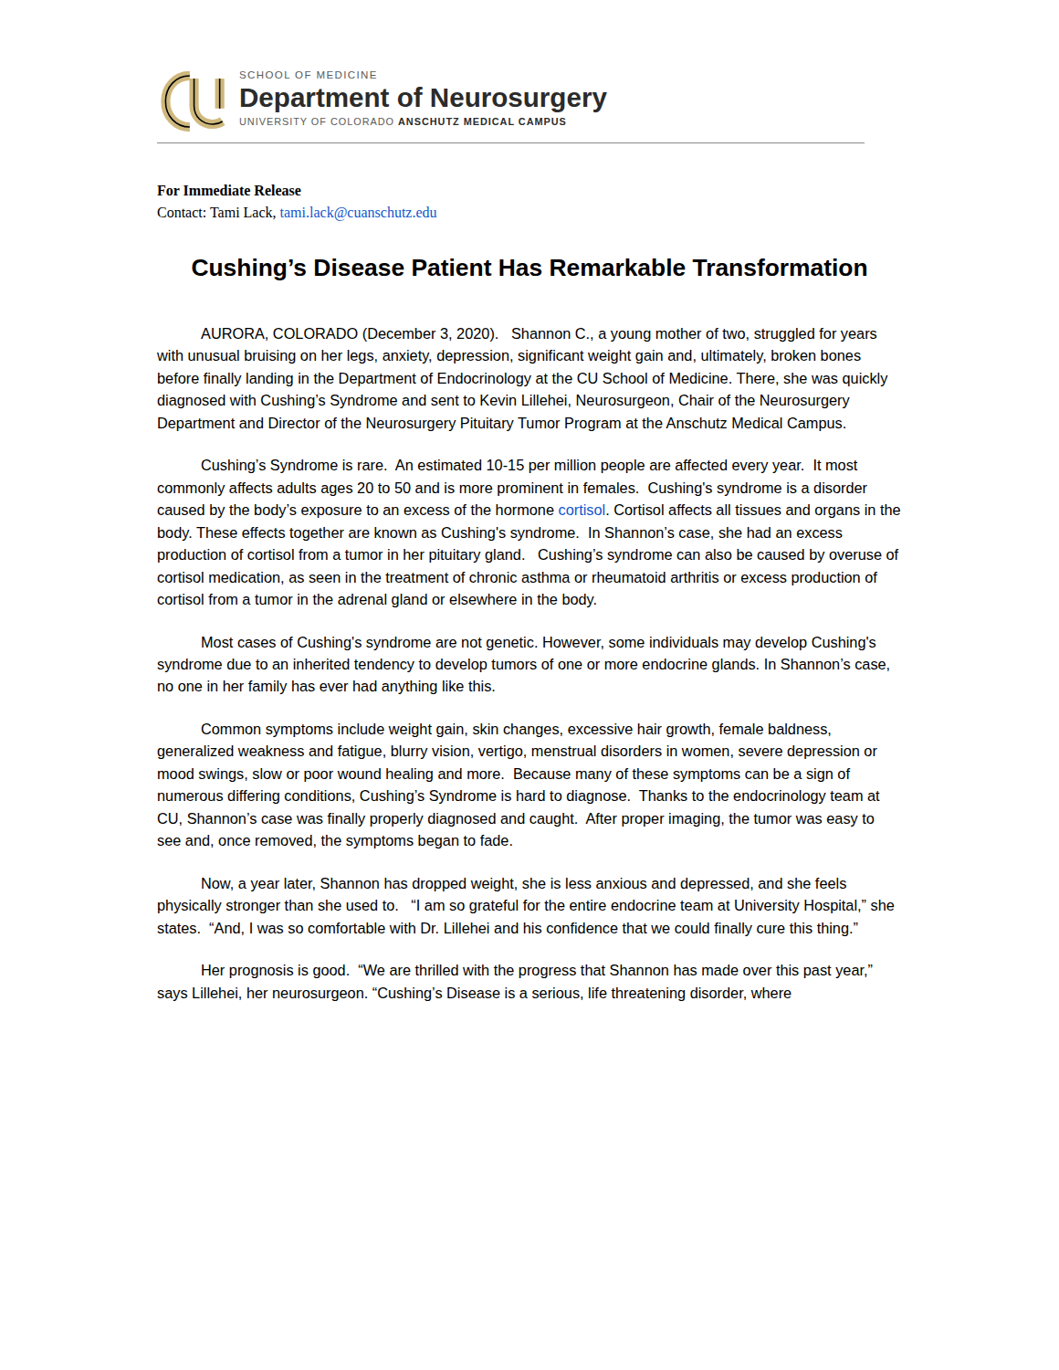School of Medicine
Department of Neurosurgery
University of Colorado Anschutz Medical Campus
For Immediate Release
Contact: Tami Lack, tami.lack@cuanschutz.edu
Cushing’s Disease Patient Has Remarkable Transformation
AURORA, COLORADO (December 3, 2020). Shannon C., a young mother of two, struggled for years with unusual bruising on her legs, anxiety, depression, significant weight gain and, ultimately, broken bones before finally landing in the Department of Endocrinology at the CU School of Medicine. There, she was quickly diagnosed with Cushing’s Syndrome and sent to Kevin Lillehei, Neurosurgeon, Chair of the Neurosurgery Department and Director of the Neurosurgery Pituitary Tumor Program at the Anschutz Medical Campus.
Cushing’s Syndrome is rare. An estimated 10-15 per million people are affected every year. It most commonly affects adults ages 20 to 50 and is more prominent in females. Cushing's syndrome is a disorder caused by the body’s exposure to an excess of the hormone cortisol. Cortisol affects all tissues and organs in the body. These effects together are known as Cushing's syndrome. In Shannon’s case, she had an excess production of cortisol from a tumor in her pituitary gland. Cushing’s syndrome can also be caused by overuse of cortisol medication, as seen in the treatment of chronic asthma or rheumatoid arthritis or excess production of cortisol from a tumor in the adrenal gland or elsewhere in the body.
Most cases of Cushing's syndrome are not genetic. However, some individuals may develop Cushing's syndrome due to an inherited tendency to develop tumors of one or more endocrine glands. In Shannon’s case, no one in her family has ever had anything like this.
Common symptoms include weight gain, skin changes, excessive hair growth, female baldness, generalized weakness and fatigue, blurry vision, vertigo, menstrual disorders in women, severe depression or mood swings, slow or poor wound healing and more. Because many of these symptoms can be a sign of numerous differing conditions, Cushing’s Syndrome is hard to diagnose. Thanks to the endocrinology team at CU, Shannon’s case was finally properly diagnosed and caught. After proper imaging, the tumor was easy to see and, once removed, the symptoms began to fade.
Now, a year later, Shannon has dropped weight, she is less anxious and depressed, and she feels physically stronger than she used to. “I am so grateful for the entire endocrine team at University Hospital,” she states. “And, I was so comfortable with Dr. Lillehei and his confidence that we could finally cure this thing.”
Her prognosis is good. “We are thrilled with the progress that Shannon has made over this past year,” says Lillehei, her neurosurgeon. “Cushing’s Disease is a serious, life threatening disorder, where